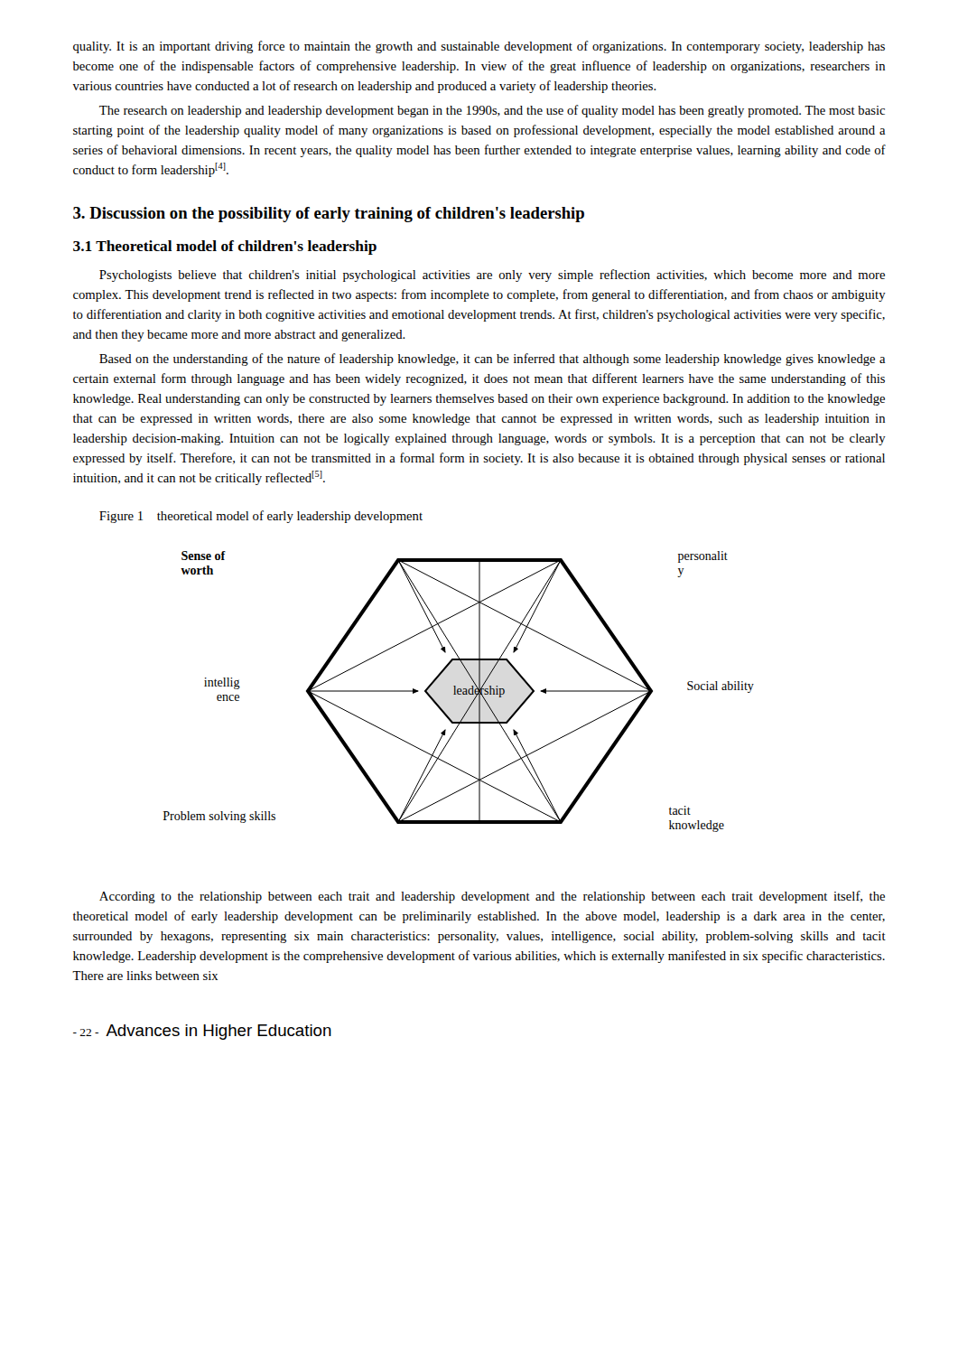quality. It is an important driving force to maintain the growth and sustainable development of organizations. In contemporary society, leadership has become one of the indispensable factors of comprehensive leadership. In view of the great influence of leadership on organizations, researchers in various countries have conducted a lot of research on leadership and produced a variety of leadership theories.
The research on leadership and leadership development began in the 1990s, and the use of quality model has been greatly promoted. The most basic starting point of the leadership quality model of many organizations is based on professional development, especially the model established around a series of behavioral dimensions. In recent years, the quality model has been further extended to integrate enterprise values, learning ability and code of conduct to form leadership[4].
3. Discussion on the possibility of early training of children's leadership
3.1 Theoretical model of children's leadership
Psychologists believe that children's initial psychological activities are only very simple reflection activities, which become more and more complex. This development trend is reflected in two aspects: from incomplete to complete, from general to differentiation, and from chaos or ambiguity to differentiation and clarity in both cognitive activities and emotional development trends. At first, children's psychological activities were very specific, and then they became more and more abstract and generalized.
Based on the understanding of the nature of leadership knowledge, it can be inferred that although some leadership knowledge gives knowledge a certain external form through language and has been widely recognized, it does not mean that different learners have the same understanding of this knowledge. Real understanding can only be constructed by learners themselves based on their own experience background. In addition to the knowledge that can be expressed in written words, there are also some knowledge that cannot be expressed in written words, such as leadership intuition in leadership decision-making. Intuition can not be logically explained through language, words or symbols. It is a perception that can not be clearly expressed by itself. Therefore, it can not be transmitted in a formal form in society. It is also because it is obtained through physical senses or rational intuition, and it can not be critically reflected[5].
Figure 1 theoretical model of early leadership development
Sense of
worth
personalit
y
intellig
ence
Social ability
Problem solving skills
tacit
knowledge
leadership
According to the relationship between each trait and leadership development and the relationship between each trait development itself, the theoretical model of early leadership development can be preliminarily established. In the above model, leadership is a dark area in the center, surrounded by hexagons, representing six main characteristics: personality, values, intelligence, social ability, problem-solving skills and tacit knowledge. Leadership development is the comprehensive development of various abilities, which is externally manifested in six specific characteristics. There are links between six
- 22 -Advances in Higher Education